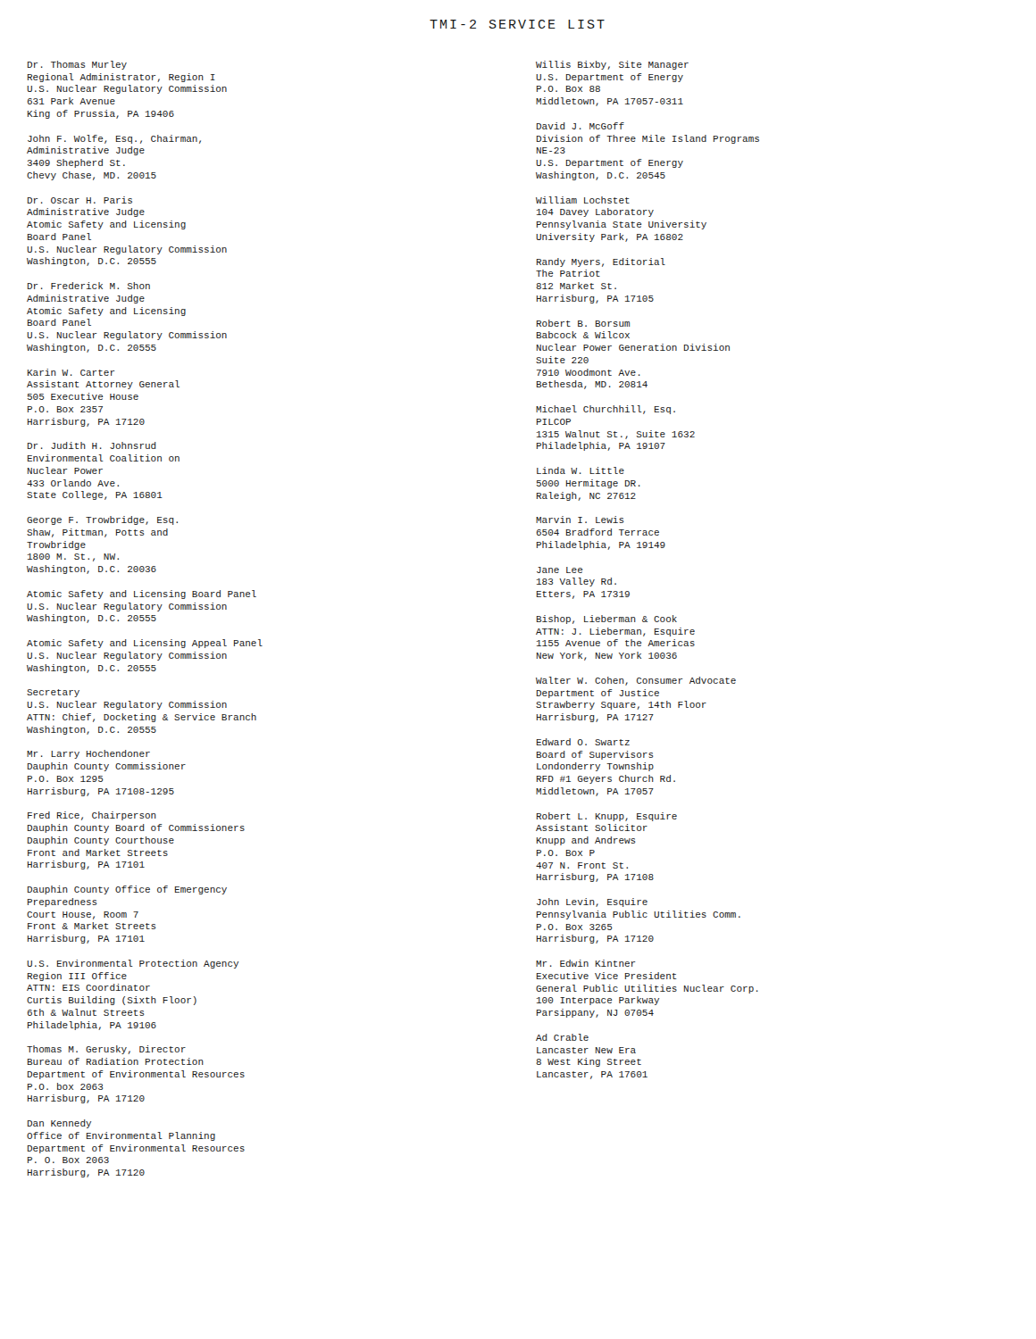TMI-2 SERVICE LIST
Dr. Thomas Murley Regional Administrator, Region I U.S. Nuclear Regulatory Commission 631 Park Avenue King of Prussia, PA 19406
John F. Wolfe, Esq., Chairman, Administrative Judge 3409 Shepherd St. Chevy Chase, MD. 20015
Dr. Oscar H. Paris Administrative Judge Atomic Safety and Licensing Board Panel U.S. Nuclear Regulatory Commission Washington, D.C. 20555
Dr. Frederick M. Shon Administrative Judge Atomic Safety and Licensing Board Panel U.S. Nuclear Regulatory Commission Washington, D.C. 20555
Karin W. Carter Assistant Attorney General 505 Executive House P.O. Box 2357 Harrisburg, PA 17120
Dr. Judith H. Johnsrud Environmental Coalition on Nuclear Power 433 Orlando Ave. State College, PA 16801
George F. Trowbridge, Esq. Shaw, Pittman, Potts and Trowbridge 1800 M. St., NW. Washington, D.C. 20036
Atomic Safety and Licensing Board Panel U.S. Nuclear Regulatory Commission Washington, D.C. 20555
Atomic Safety and Licensing Appeal Panel U.S. Nuclear Regulatory Commission Washington, D.C. 20555
Secretary U.S. Nuclear Regulatory Commission ATTN: Chief, Docketing & Service Branch Washington, D.C. 20555
Mr. Larry Hochendoner Dauphin County Commissioner P.O. Box 1295 Harrisburg, PA 17108-1295
Fred Rice, Chairperson Dauphin County Board of Commissioners Dauphin County Courthouse Front and Market Streets Harrisburg, PA 17101
Dauphin County Office of Emergency Preparedness Court House, Room 7 Front & Market Streets Harrisburg, PA 17101
U.S. Environmental Protection Agency Region III Office ATTN: EIS Coordinator Curtis Building (Sixth Floor) 6th & Walnut Streets Philadelphia, PA 19106
Thomas M. Gerusky, Director Bureau of Radiation Protection Department of Environmental Resources P.O. box 2063 Harrisburg, PA 17120
Dan Kennedy Office of Environmental Planning Department of Environmental Resources P. O. Box 2063 Harrisburg, PA 17120
Willis Bixby, Site Manager U.S. Department of Energy P.O. Box 88 Middletown, PA 17057-0311
David J. McGoff Division of Three Mile Island Programs NE-23 U.S. Department of Energy Washington, D.C. 20545
William Lochstet 104 Davey Laboratory Pennsylvania State University University Park, PA 16802
Randy Myers, Editorial The Patriot 812 Market St. Harrisburg, PA 17105
Robert B. Borsum Babcock & Wilcox Nuclear Power Generation Division Suite 220 7910 Woodmont Ave. Bethesda, MD. 20814
Michael Churchhill, Esq. PILCOP 1315 Walnut St., Suite 1632 Philadelphia, PA 19107
Linda W. Little 5000 Hermitage DR. Raleigh, NC 27612
Marvin I. Lewis 6504 Bradford Terrace Philadelphia, PA 19149
Jane Lee 183 Valley Rd. Etters, PA 17319
Bishop, Lieberman & Cook ATTN: J. Lieberman, Esquire 1155 Avenue of the Americas New York, New York 10036
Walter W. Cohen, Consumer Advocate Department of Justice Strawberry Square, 14th Floor Harrisburg, PA 17127
Edward O. Swartz Board of Supervisors Londonderry Township RFD #1 Geyers Church Rd. Middletown, PA 17057
Robert L. Knupp, Esquire Assistant Solicitor Knupp and Andrews P.O. Box P 407 N. Front St. Harrisburg, PA 17108
John Levin, Esquire Pennsylvania Public Utilities Comm. P.O. Box 3265 Harrisburg, PA 17120
Mr. Edwin Kintner Executive Vice President General Public Utilities Nuclear Corp. 100 Interpace Parkway Parsippany, NJ 07054
Ad Crable Lancaster New Era 8 West King Street Lancaster, PA 17601